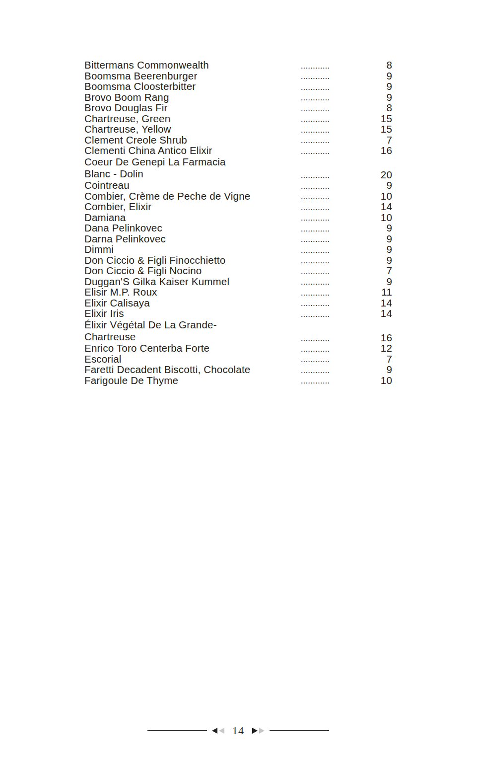| Bittermans Commonwealth | ............ | 8 |
| Boomsma Beerenburger | ............ | 9 |
| Boomsma Cloosterbitter | ............ | 9 |
| Brovo Boom Rang | ............ | 9 |
| Brovo Douglas Fir | ............ | 8 |
| Chartreuse, Green | ............ | 15 |
| Chartreuse, Yellow | ............ | 15 |
| Clement Creole Shrub | ............ | 7 |
| Clementi China Antico Elixir | ............ | 16 |
| Coeur De Genepi La Farmacia Blanc - Dolin | ............ | 20 |
| Cointreau | ............ | 9 |
| Combier, Crème de Peche de Vigne | ............ | 10 |
| Combier, Elixir | ............ | 14 |
| Damiana | ............ | 10 |
| Dana Pelinkovec | ............ | 9 |
| Darna Pelinkovec | ............ | 9 |
| Dimmi | ............ | 9 |
| Don Ciccio & Figli Finocchietto | ............ | 9 |
| Don Ciccio & Figli Nocino | ............ | 7 |
| Duggan'S Gilka Kaiser Kummel | ............ | 9 |
| Elisir M.P. Roux | ............ | 11 |
| Elixir Calisaya | ............ | 14 |
| Elixir Iris | ............ | 14 |
| Élixir Végétal De La Grande- Chartreuse | ............ | 16 |
| Enrico Toro Centerba Forte | ............ | 12 |
| Escorial | ............ | 7 |
| Faretti Decadent Biscotti, Chocolate | ............ | 9 |
| Farigoule De Thyme | ............ | 10 |
14